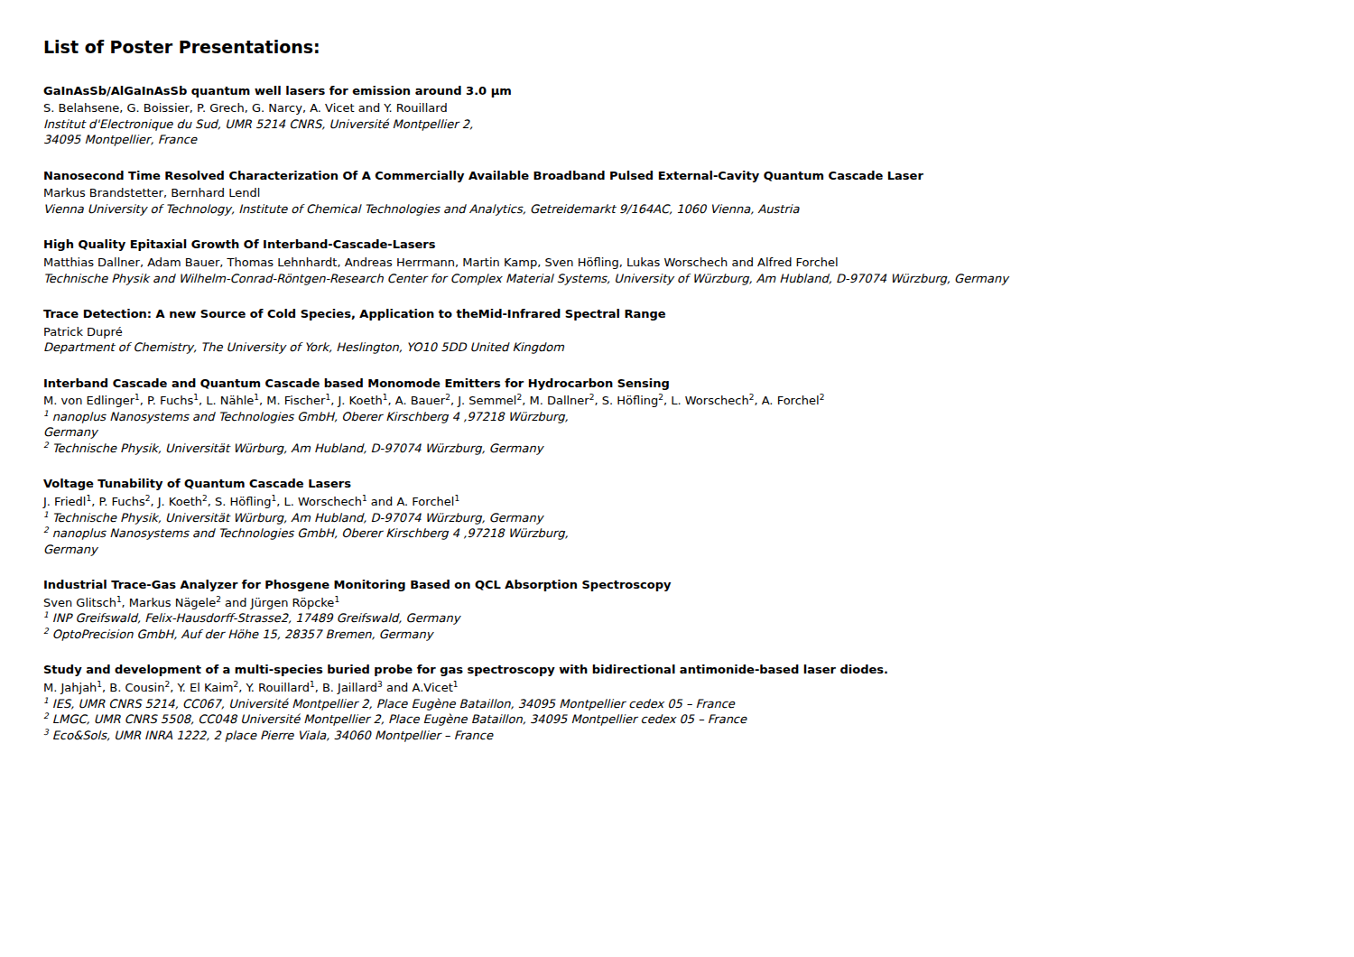List of Poster Presentations:
GaInAsSb/AlGaInAsSb quantum well lasers for emission around 3.0 µm
S. Belahsene, G. Boissier, P. Grech, G. Narcy, A. Vicet and Y. Rouillard
Institut d'Electronique du Sud, UMR 5214 CNRS, Université Montpellier 2,
34095 Montpellier, France
Nanosecond Time Resolved Characterization Of A Commercially Available Broadband Pulsed External-Cavity Quantum Cascade Laser
Markus Brandstetter, Bernhard Lendl
Vienna University of Technology, Institute of Chemical Technologies and Analytics, Getreidemarkt 9/164AC, 1060 Vienna, Austria
High Quality Epitaxial Growth Of Interband-Cascade-Lasers
Matthias Dallner, Adam Bauer, Thomas Lehnhardt, Andreas Herrmann, Martin Kamp, Sven Höfling, Lukas Worschech and Alfred Forchel
Technische Physik and Wilhelm-Conrad-Röntgen-Research Center for Complex Material Systems, University of Würzburg, Am Hubland, D-97074 Würzburg, Germany
Trace Detection: A new Source of Cold Species, Application to theMid-Infrared Spectral Range
Patrick Dupré
Department of Chemistry, The University of York, Heslington, YO10 5DD United Kingdom
Interband Cascade and Quantum Cascade based Monomode Emitters for Hydrocarbon Sensing
M. von Edlinger1, P. Fuchs1, L. Nähle1, M. Fischer1, J. Koeth1, A. Bauer2, J. Semmel2, M. Dallner2, S. Höfling2, L. Worschech2, A. Forchel2
1 nanoplus Nanosystems and Technologies GmbH, Oberer Kirschberg 4 ,97218 Würzburg,
Germany
2 Technische Physik, Universität Würburg, Am Hubland, D-97074 Würzburg, Germany
Voltage Tunability of Quantum Cascade Lasers
J. Friedl1, P. Fuchs2, J. Koeth2, S. Höfling1, L. Worschech1 and A. Forchel1
1 Technische Physik, Universität Würburg, Am Hubland, D-97074 Würzburg, Germany
2 nanoplus Nanosystems and Technologies GmbH, Oberer Kirschberg 4 ,97218 Würzburg,
Germany
Industrial Trace-Gas Analyzer for Phosgene Monitoring Based on QCL Absorption Spectroscopy
Sven Glitsch1, Markus Nägele2 and Jürgen Röpcke1
1 INP Greifswald, Felix-Hausdorff-Strasse2, 17489 Greifswald, Germany
2 OptoPrecision GmbH, Auf der Höhe 15, 28357 Bremen, Germany
Study and development of a multi-species buried probe for gas spectroscopy with bidirectional antimonide-based laser diodes.
M. Jahjah1, B. Cousin2, Y. El Kaim2, Y. Rouillard1, B. Jaillard3 and A.Vicet1
1 IES, UMR CNRS 5214, CC067, Université Montpellier 2, Place Eugène Bataillon, 34095 Montpellier cedex 05 – France
2 LMGC, UMR CNRS 5508, CC048 Université Montpellier 2, Place Eugène Bataillon, 34095 Montpellier cedex 05 – France
3 Eco&Sols, UMR INRA 1222, 2 place Pierre Viala, 34060 Montpellier – France